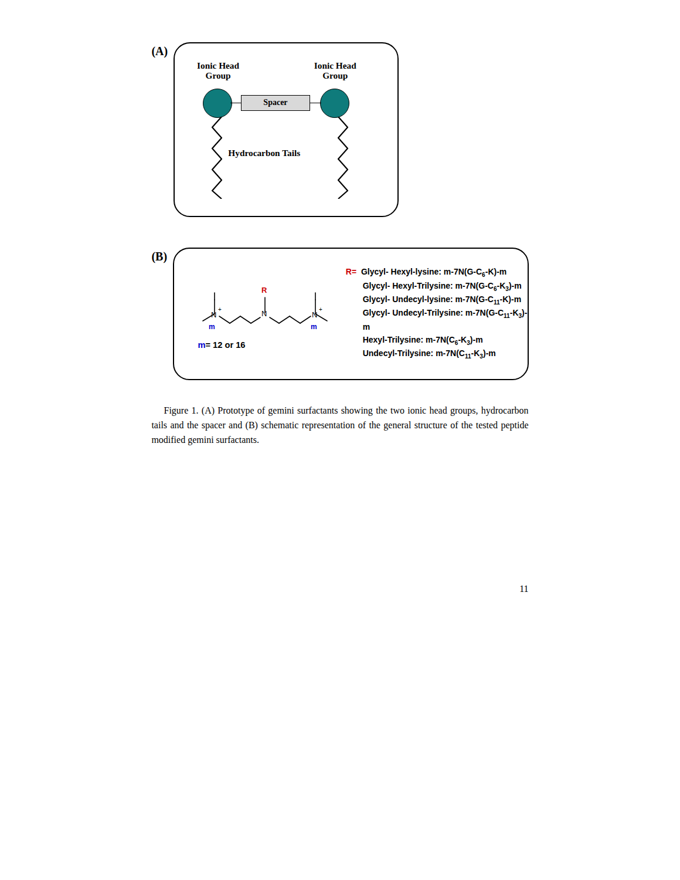(A)
Ionic Head
Group
Ionic Head
Group
Spacer
Hydrocarbon Tails
(B)
N + N N + R m m
m= 12 or 16
R= Glycyl- Hexyl-lysine: m-7N(G-C6-K)-m Glycyl- Hexyl-Trilysine: m-7N(G-C6-K3)-m Glycyl- Undecyl-lysine: m-7N(G-C11-K)-m Glycyl- Undecyl-Trilysine: m-7N(G-C11-K3)-m Hexyl-Trilysine: m-7N(C6-K3)-m Undecyl-Trilysine: m-7N(C11-K3)-m
Figure 1. (A) Prototype of gemini surfactants showing the two ionic head groups, hydrocarbon tails and the spacer and (B) schematic representation of the general structure of the tested peptide modified gemini surfactants.
11